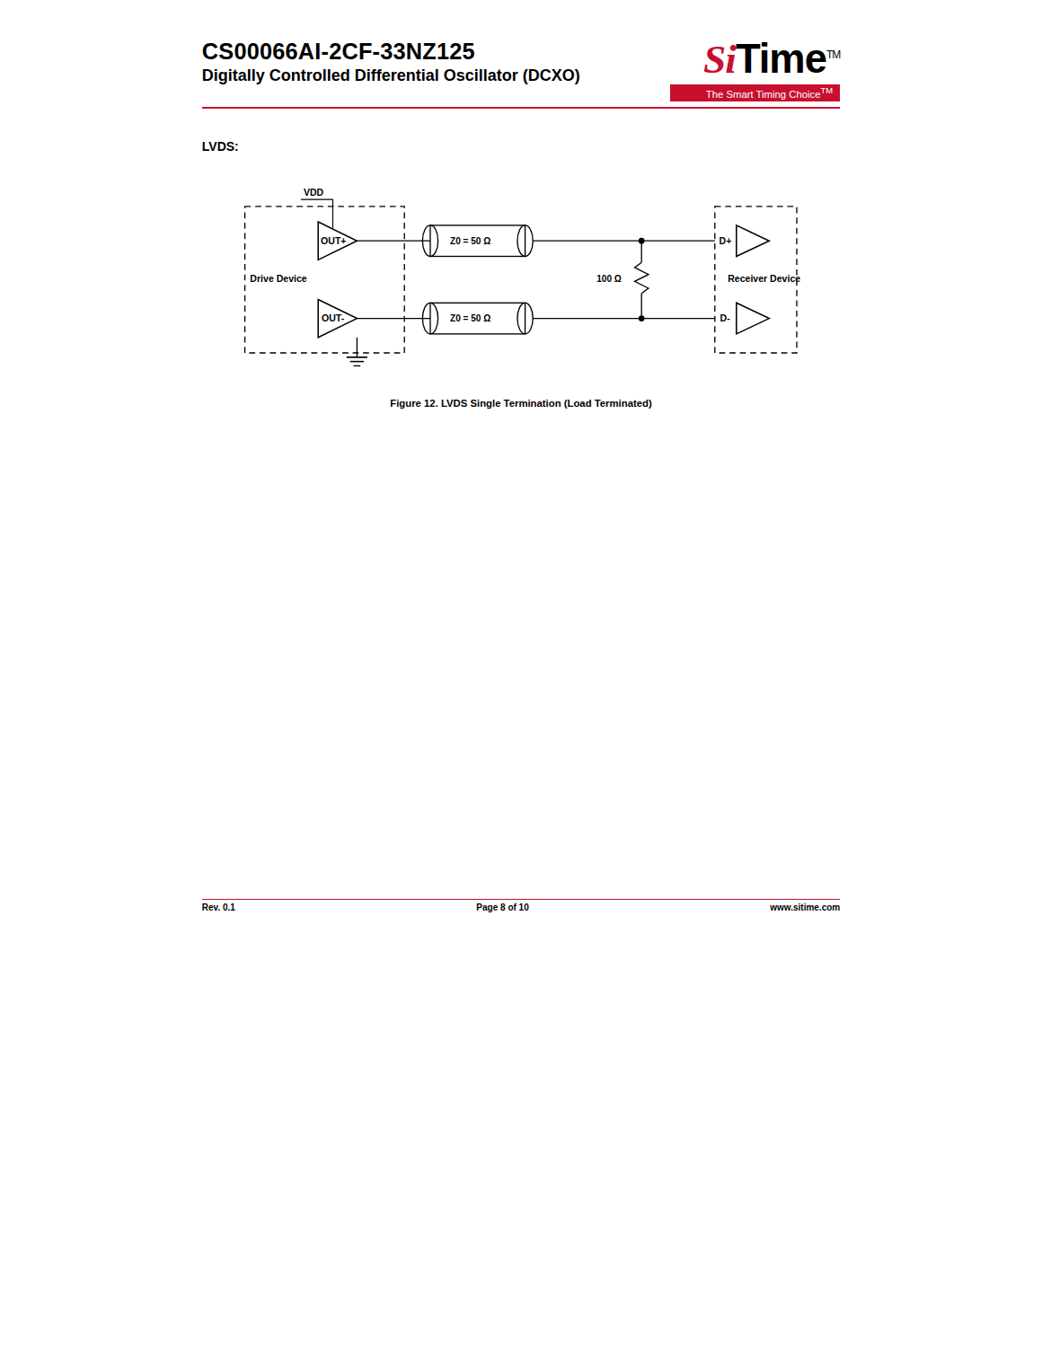CS00066AI-2CF-33NZ125
Digitally Controlled Differential Oscillator (DCXO)
Si Time TM
The Smart Timing ChoiceTM
LVDS:
VDD OUT+ OUT- Drive Device Z0 = 50 Ω Z0 = 50 Ω 100 Ω D+ D- Receiver Device
Figure 12. LVDS Single Termination (Load Terminated)
Rev. 0.1 Page 8 of 10 www.sitime.com